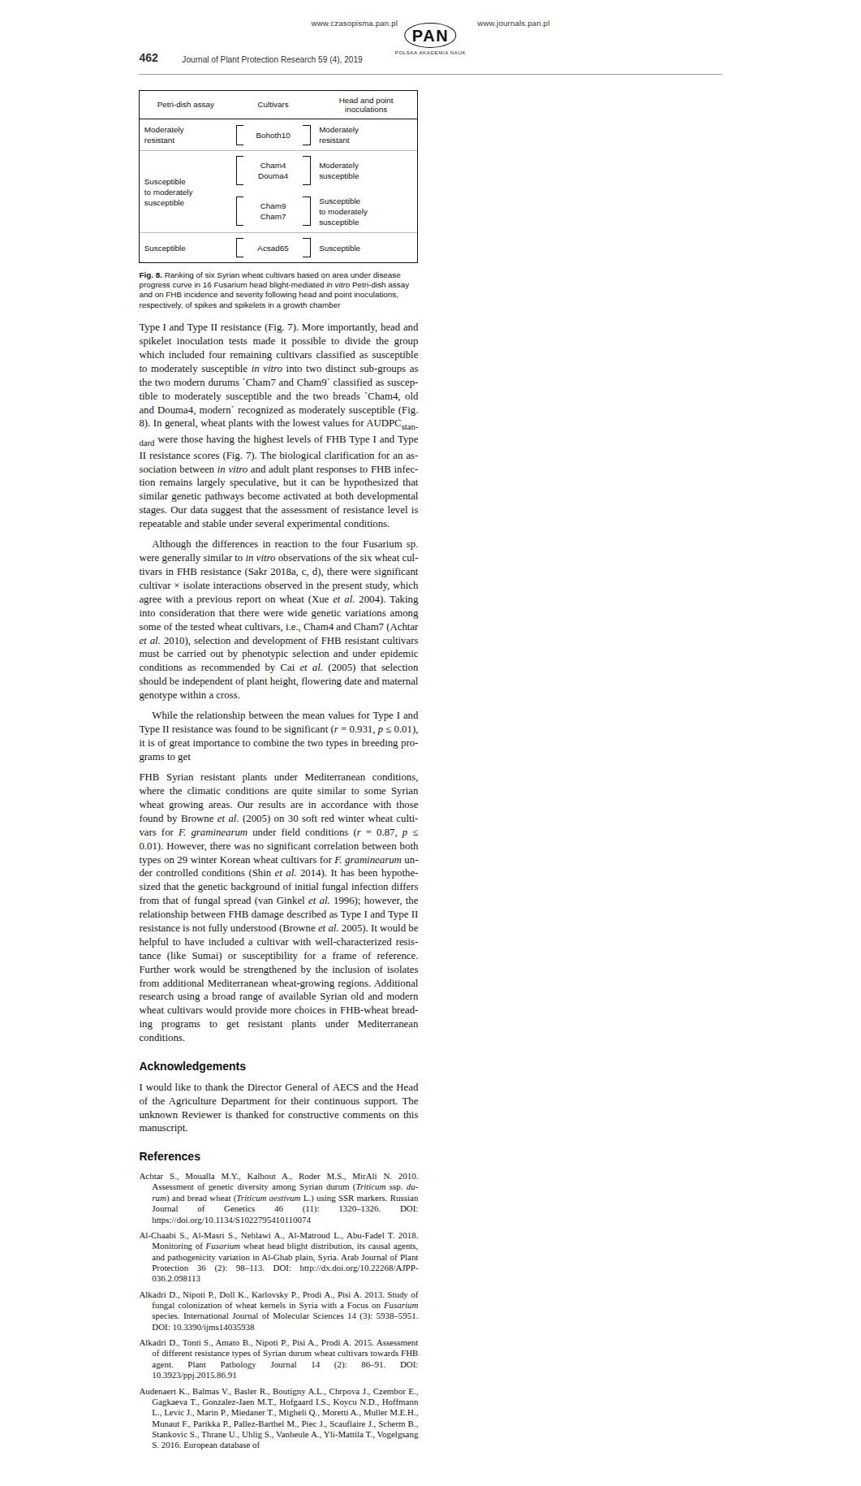www.czasopisma.pan.pl www.journals.pan.pl
PAN
POLSKA AKADEMIA NAUK
462
Journal of Plant Protection Research 59 (4), 2019
| Petri-dish assay | Cultivars | Head and point inoculations |
| --- | --- | --- |
| Moderately resistant | Bohoth10 | Moderately resistant |
| Susceptible to moderately susceptible | Cham4 Douma4 | Moderately susceptible |
| Cham9 Cham7 | Susceptible to moderately susceptible |
| Susceptible | Acsad65 | Susceptible |
Fig. 8. Ranking of six Syrian wheat cultivars based on area under disease progress curve in 16 Fusarium head blight-mediated in vitro Petri-dish assay and on FHB incidence and severity following head and point inoculations, respectively, of spikes and spikelets in a growth chamber
Type I and Type II resistance (Fig. 7). More importantly, head and spikelet inoculation tests made it possible to divide the group which included four remaining cultivars classified as susceptible to moderately susceptible in vitro into two distinct sub-groups as the two modern durums `Cham7 and Cham9` classified as susceptible to moderately susceptible and the two breads `Cham4, old and Douma4, modern` recognized as moderately susceptible (Fig. 8). In general, wheat plants with the lowest values for AUDPCstandard were those having the highest levels of FHB Type I and Type II resistance scores (Fig. 7). The biological clarification for an association between in vitro and adult plant responses to FHB infection remains largely speculative, but it can be hypothesized that similar genetic pathways become activated at both developmental stages. Our data suggest that the assessment of resistance level is repeatable and stable under several experimental conditions.
Although the differences in reaction to the four Fusarium sp. were generally similar to in vitro observations of the six wheat cultivars in FHB resistance (Sakr 2018a, c, d), there were significant cultivar × isolate interactions observed in the present study, which agree with a previous report on wheat (Xue et al. 2004). Taking into consideration that there were wide genetic variations among some of the tested wheat cultivars, i.e., Cham4 and Cham7 (Achtar et al. 2010), selection and development of FHB resistant cultivars must be carried out by phenotypic selection and under epidemic conditions as recommended by Cai et al. (2005) that selection should be independent of plant height, flowering date and maternal genotype within a cross.
While the relationship between the mean values for Type I and Type II resistance was found to be significant (r = 0.931, p ≤ 0.01), it is of great importance to combine the two types in breeding programs to get
FHB Syrian resistant plants under Mediterranean conditions, where the climatic conditions are quite similar to some Syrian wheat growing areas. Our results are in accordance with those found by Browne et al. (2005) on 30 soft red winter wheat cultivars for F. graminearum under field conditions (r = 0.87, p ≤ 0.01). However, there was no significant correlation between both types on 29 winter Korean wheat cultivars for F. graminearum under controlled conditions (Shin et al. 2014). It has been hypothesized that the genetic background of initial fungal infection differs from that of fungal spread (van Ginkel et al. 1996); however, the relationship between FHB damage described as Type I and Type II resistance is not fully understood (Browne et al. 2005). It would be helpful to have included a cultivar with well-characterized resistance (like Sumai) or susceptibility for a frame of reference. Further work would be strengthened by the inclusion of isolates from additional Mediterranean wheat-growing regions. Additional research using a broad range of available Syrian old and modern wheat cultivars would provide more choices in FHB-wheat breading programs to get resistant plants under Mediterranean conditions.
Acknowledgements
I would like to thank the Director General of AECS and the Head of the Agriculture Department for their continuous support. The unknown Reviewer is thanked for constructive comments on this manuscript.
References
Achtar S., Moualla M.Y., Kalhout A., Roder M.S., MirAli N. 2010. Assessment of genetic diversity among Syrian durum (Triticum ssp. durum) and bread wheat (Triticum aestivum L.) using SSR markers. Russian Journal of Genetics 46 (11): 1320–1326. DOI: https://doi.org/10.1134/S1022795410110074
Al-Chaabi S., Al-Masri S., Nehlawi A., Al-Matroud L., Abu-Fadel T. 2018. Monitoring of Fusarium wheat head blight distribution, its causal agents, and pathogenicity variation in Al-Ghab plain, Syria. Arab Journal of Plant Protection 36 (2): 98–113. DOI: http://dx.doi.org/10.22268/AJPP-036.2.098113
Alkadri D., Nipoti P., Doll K., Karlovsky P., Prodi A., Pisi A. 2013. Study of fungal colonization of wheat kernels in Syria with a Focus on Fusarium species. International Journal of Molecular Sciences 14 (3): 5938–5951. DOI: 10.3390/ijms14035938
Alkadri D., Tonti S., Amato B., Nipoti P., Pisi A., Prodi A. 2015. Assessment of different resistance types of Syrian durum wheat cultivars towards FHB agent. Plant Pathology Journal 14 (2): 86–91. DOI: 10.3923/ppj.2015.86.91
Audenaert K., Balmas V., Basler R., Boutigny A.L., Chrpova J., Czembor E., Gagkaeva T., Gonzalez-Jaen M.T., Hofgaard I.S., Koycu N.D., Hoffmann L., Levic J., Marin P., Miedaner T., Migheli Q., Moretti A., Muller M.E.H., Munaut F., Parikka P., Pallez-Barthel M., Piec J., Scauflaire J., Scherm B., Stankovic S., Thrane U., Uhlig S., Vanheule A., Yli-Mattila T., Vogelgsang S. 2016. European database of